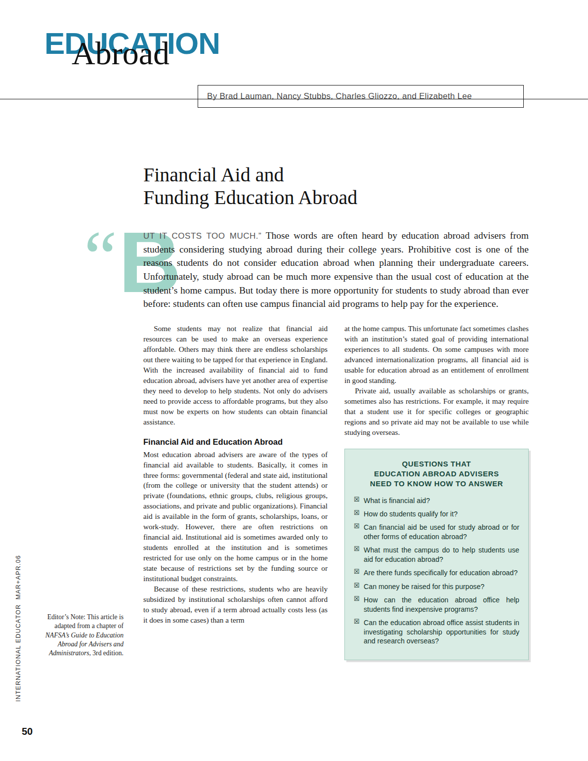EDUCATION
Abroad
By Brad Lauman, Nancy Stubbs, Charles Gliozzo, and Elizabeth Lee
Financial Aid and
Funding Education Abroad
“ B
ut it costs too much.” Those words are often heard by education abroad advisers from students considering studying abroad during their college years. Prohibitive cost is one of the reasons students do not consider education abroad when planning their undergraduate careers. Unfortunately, study abroad can be much more expensive than the usual cost of education at the student’s home campus. But today there is more opportunity for students to study abroad than ever before: students can often use campus financial aid programs to help pay for the experience.
Some students may not realize that financial aid resources can be used to make an overseas experience affordable. Others may think there are endless scholarships out there waiting to be tapped for that experience in England. With the increased availability of financial aid to fund education abroad, advisers have yet another area of expertise they need to develop to help students. Not only do advisers need to provide access to affordable programs, but they also must now be experts on how students can obtain financial assistance.
Financial Aid and Education Abroad
Most education abroad advisers are aware of the types of financial aid available to students. Basically, it comes in three forms: governmental (federal and state aid, institutional (from the college or university that the student attends) or private (foundations, ethnic groups, clubs, religious groups, associations, and private and public organizations). Financial aid is available in the form of grants, scholarships, loans, or work-study. However, there are often restrictions on financial aid. Institutional aid is sometimes awarded only to students enrolled at the institution and is sometimes restricted for use only on the home campus or in the home state because of restrictions set by the funding source or institutional budget constraints.
Because of these restrictions, students who are heavily subsidized by institutional scholarships often cannot afford to study abroad, even if a term abroad actually costs less (as it does in some cases) than a term
at the home campus. This unfortunate fact sometimes clashes with an institution’s stated goal of providing international experiences to all students. On some campuses with more advanced internationalization programs, all financial aid is usable for education abroad as an entitlement of enrollment in good standing.
Private aid, usually available as scholarships or grants, sometimes also has restrictions. For example, it may require that a student use it for specific colleges or geographic regions and so private aid may not be available to use while studying overseas.
Questions that
Education Abroad Advisers
Need to Know How to Answer
What is financial aid?
How do students qualify for it?
Can financial aid be used for study abroad or for other forms of education abroad?
What must the campus do to help students use aid for education abroad?
Are there funds specifically for education abroad?
Can money be raised for this purpose?
How can the education abroad office help students find inexpensive programs?
Can the education abroad office assist students in investigating scholarship opportunities for study and research overseas?
Editor’s Note: This article is adapted from a chapter of NAFSA’s Guide to Education Abroad for Advisers and Administrators, 3rd edition.
INTERNATIONAL EDUCATOR MAR+APR.06
50